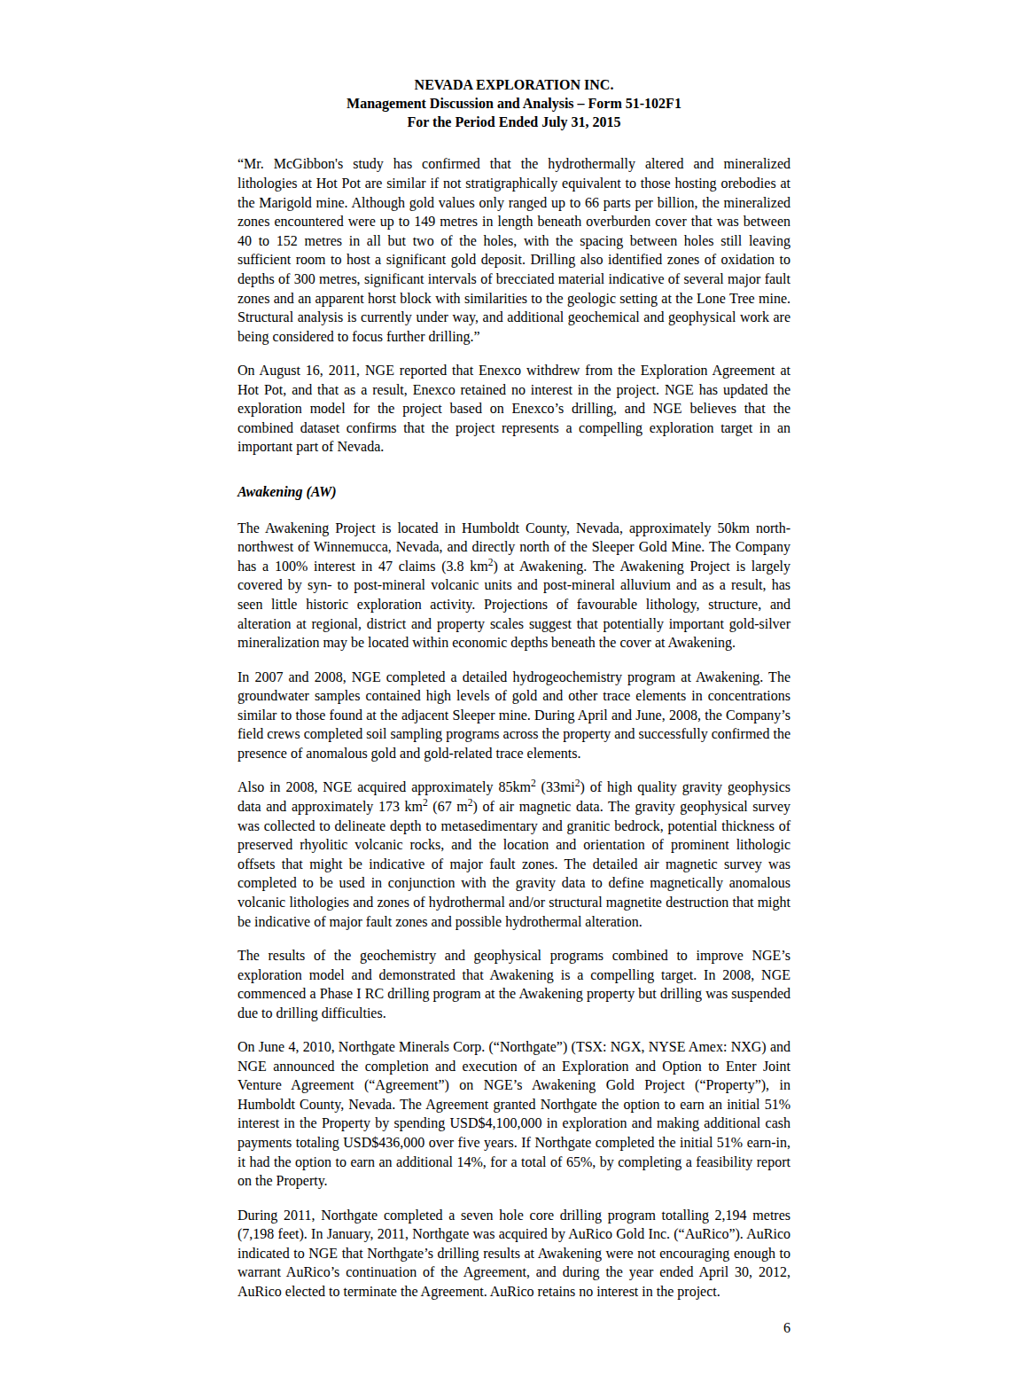NEVADA EXPLORATION INC.
Management Discussion and Analysis – Form 51-102F1
For the Period Ended July 31, 2015
“Mr. McGibbon's study has confirmed that the hydrothermally altered and mineralized lithologies at Hot Pot are similar if not stratigraphically equivalent to those hosting orebodies at the Marigold mine. Although gold values only ranged up to 66 parts per billion, the mineralized zones encountered were up to 149 metres in length beneath overburden cover that was between 40 to 152 metres in all but two of the holes, with the spacing between holes still leaving sufficient room to host a significant gold deposit. Drilling also identified zones of oxidation to depths of 300 metres, significant intervals of brecciated material indicative of several major fault zones and an apparent horst block with similarities to the geologic setting at the Lone Tree mine. Structural analysis is currently under way, and additional geochemical and geophysical work are being considered to focus further drilling.”
On August 16, 2011, NGE reported that Enexco withdrew from the Exploration Agreement at Hot Pot, and that as a result, Enexco retained no interest in the project. NGE has updated the exploration model for the project based on Enexco’s drilling, and NGE believes that the combined dataset confirms that the project represents a compelling exploration target in an important part of Nevada.
Awakening (AW)
The Awakening Project is located in Humboldt County, Nevada, approximately 50km north-northwest of Winnemucca, Nevada, and directly north of the Sleeper Gold Mine. The Company has a 100% interest in 47 claims (3.8 km2) at Awakening. The Awakening Project is largely covered by syn- to post-mineral volcanic units and post-mineral alluvium and as a result, has seen little historic exploration activity. Projections of favourable lithology, structure, and alteration at regional, district and property scales suggest that potentially important gold-silver mineralization may be located within economic depths beneath the cover at Awakening.
In 2007 and 2008, NGE completed a detailed hydrogeochemistry program at Awakening. The groundwater samples contained high levels of gold and other trace elements in concentrations similar to those found at the adjacent Sleeper mine. During April and June, 2008, the Company’s field crews completed soil sampling programs across the property and successfully confirmed the presence of anomalous gold and gold-related trace elements.
Also in 2008, NGE acquired approximately 85km2 (33mi2) of high quality gravity geophysics data and approximately 173 km2 (67 m2) of air magnetic data. The gravity geophysical survey was collected to delineate depth to metasedimentary and granitic bedrock, potential thickness of preserved rhyolitic volcanic rocks, and the location and orientation of prominent lithologic offsets that might be indicative of major fault zones. The detailed air magnetic survey was completed to be used in conjunction with the gravity data to define magnetically anomalous volcanic lithologies and zones of hydrothermal and/or structural magnetite destruction that might be indicative of major fault zones and possible hydrothermal alteration.
The results of the geochemistry and geophysical programs combined to improve NGE’s exploration model and demonstrated that Awakening is a compelling target. In 2008, NGE commenced a Phase I RC drilling program at the Awakening property but drilling was suspended due to drilling difficulties.
On June 4, 2010, Northgate Minerals Corp. (“Northgate”) (TSX: NGX, NYSE Amex: NXG) and NGE announced the completion and execution of an Exploration and Option to Enter Joint Venture Agreement (“Agreement”) on NGE’s Awakening Gold Project (“Property”), in Humboldt County, Nevada. The Agreement granted Northgate the option to earn an initial 51% interest in the Property by spending USD$4,100,000 in exploration and making additional cash payments totaling USD$436,000 over five years. If Northgate completed the initial 51% earn-in, it had the option to earn an additional 14%, for a total of 65%, by completing a feasibility report on the Property.
During 2011, Northgate completed a seven hole core drilling program totalling 2,194 metres (7,198 feet). In January, 2011, Northgate was acquired by AuRico Gold Inc. (“AuRico”). AuRico indicated to NGE that Northgate’s drilling results at Awakening were not encouraging enough to warrant AuRico’s continuation of the Agreement, and during the year ended April 30, 2012, AuRico elected to terminate the Agreement. AuRico retains no interest in the project.
6